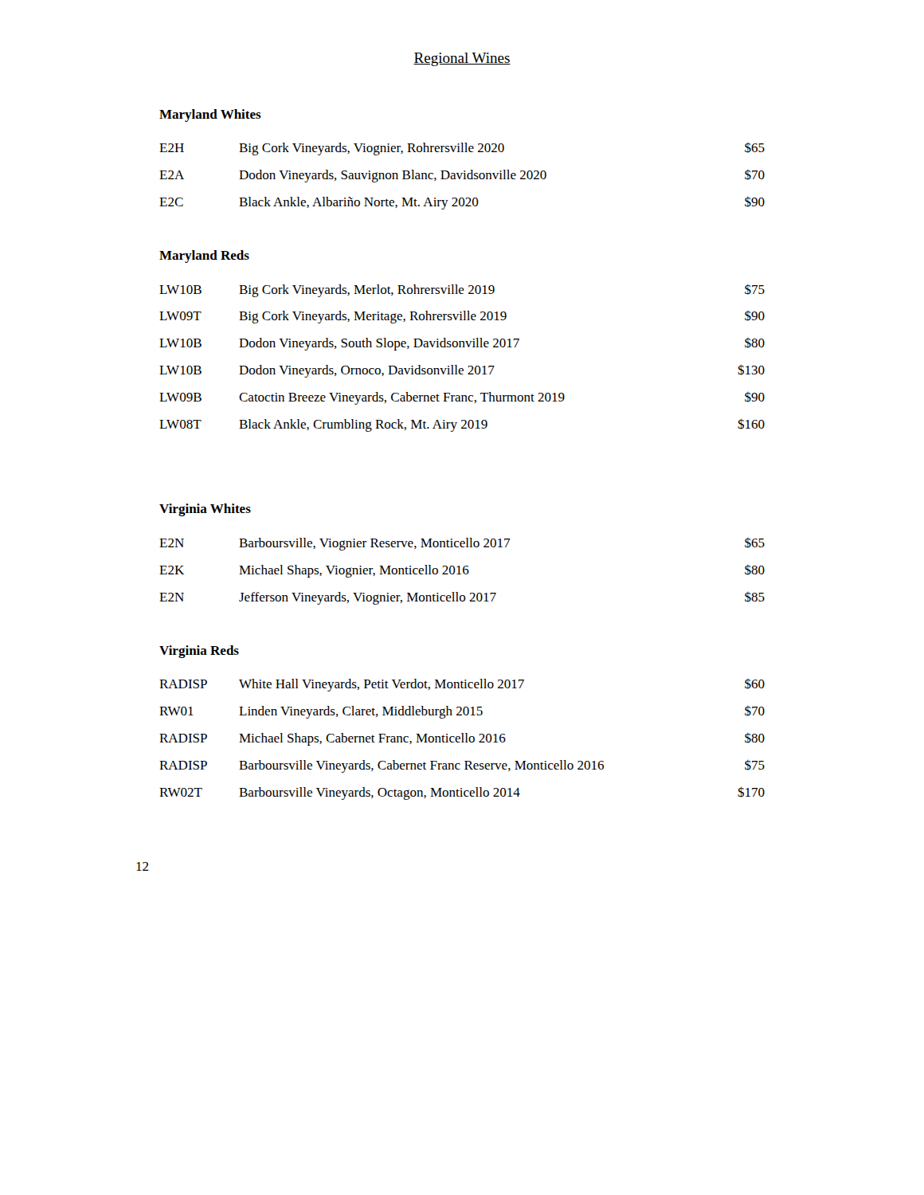Regional Wines
Maryland Whites
| E2H | Big Cork Vineyards, Viognier, Rohrersville 2020 | $65 |
| E2A | Dodon Vineyards, Sauvignon Blanc, Davidsonville 2020 | $70 |
| E2C | Black Ankle, Albariño Norte, Mt. Airy 2020 | $90 |
Maryland Reds
| LW10B | Big Cork Vineyards, Merlot, Rohrersville 2019 | $75 |
| LW09T | Big Cork Vineyards, Meritage, Rohrersville 2019 | $90 |
| LW10B | Dodon Vineyards, South Slope, Davidsonville 2017 | $80 |
| LW10B | Dodon Vineyards, Ornoco, Davidsonville 2017 | $130 |
| LW09B | Catoctin Breeze Vineyards, Cabernet Franc, Thurmont 2019 | $90 |
| LW08T | Black Ankle, Crumbling Rock, Mt. Airy 2019 | $160 |
Virginia Whites
| E2N | Barboursville, Viognier Reserve, Monticello 2017 | $65 |
| E2K | Michael Shaps, Viognier, Monticello 2016 | $80 |
| E2N | Jefferson Vineyards, Viognier, Monticello 2017 | $85 |
Virginia Reds
| RADISP | White Hall Vineyards, Petit Verdot, Monticello 2017 | $60 |
| RW01 | Linden Vineyards, Claret, Middleburgh 2015 | $70 |
| RADISP | Michael Shaps, Cabernet Franc, Monticello 2016 | $80 |
| RADISP | Barboursville Vineyards, Cabernet Franc Reserve, Monticello 2016 | $75 |
| RW02T | Barboursville Vineyards, Octagon, Monticello 2014 | $170 |
12